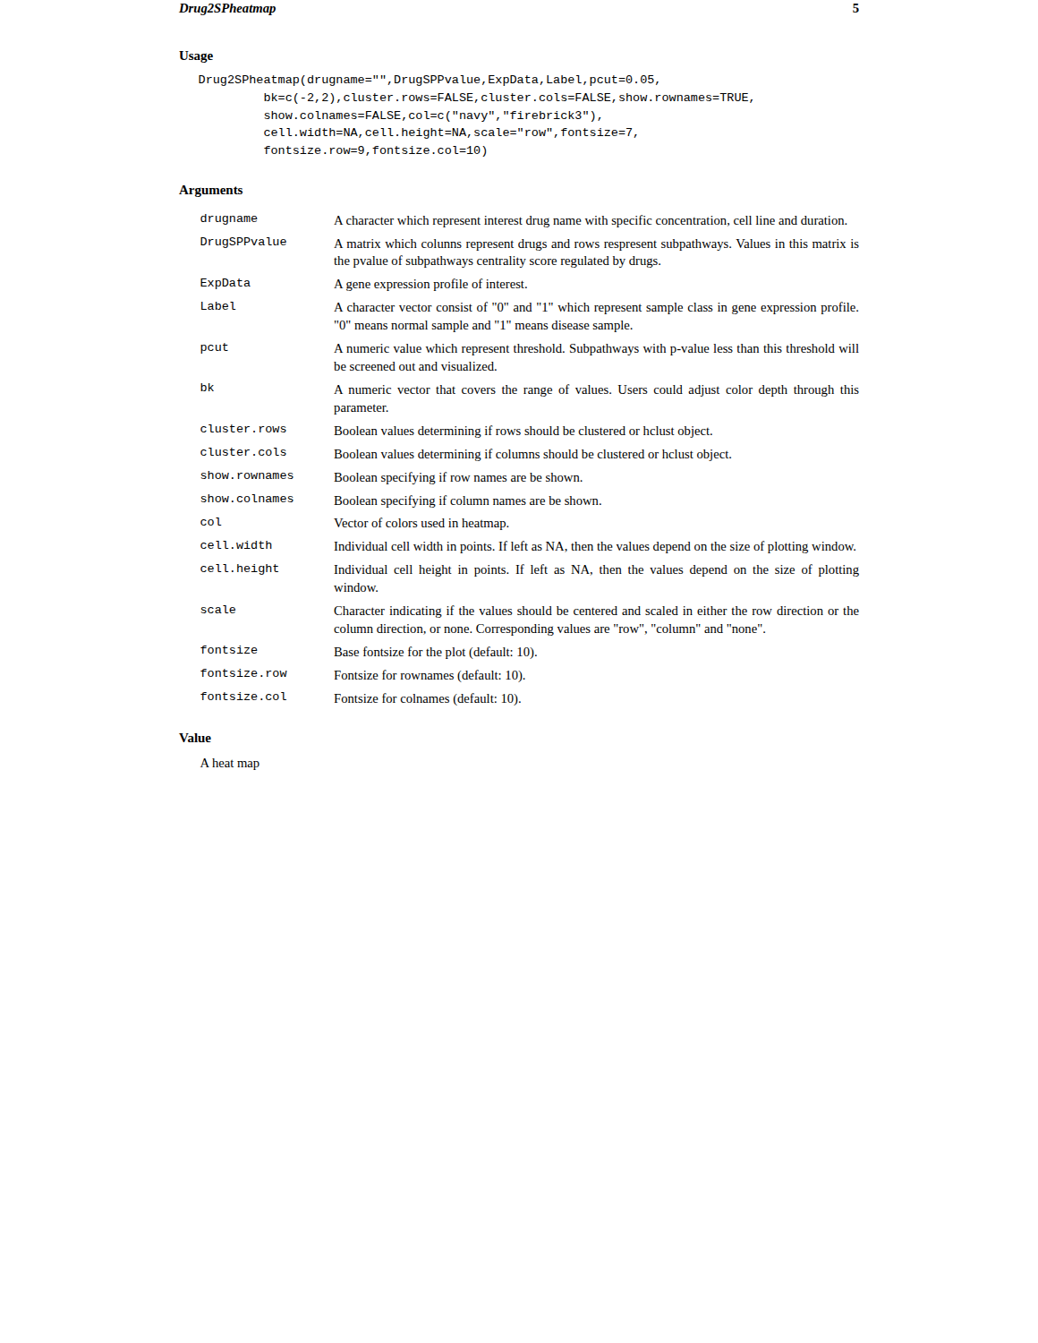Drug2SPheatmap 5
Usage
Drug2SPheatmap(drugname="",DrugSPPvalue,ExpData,Label,pcut=0.05, bk=c(-2,2),cluster.rows=FALSE,cluster.cols=FALSE,show.rownames=TRUE, show.colnames=FALSE,col=c("navy","firebrick3"), cell.width=NA,cell.height=NA,scale="row",fontsize=7, fontsize.row=9,fontsize.col=10)
Arguments
drugname
A character which represent interest drug name with specific concentration, cell line and duration.
DrugSPPvalue
A matrix which colunns represent drugs and rows respresent subpathways. Values in this matrix is the pvalue of subpathways centrality score regulated by drugs.
ExpData
A gene expression profile of interest.
Label
A character vector consist of "0" and "1" which represent sample class in gene expression profile. "0" means normal sample and "1" means disease sample.
pcut
A numeric value which represent threshold. Subpathways with p-value less than this threshold will be screened out and visualized.
bk
A numeric vector that covers the range of values. Users could adjust color depth through this parameter.
cluster.rows
Boolean values determining if rows should be clustered or hclust object.
cluster.cols
Boolean values determining if columns should be clustered or hclust object.
show.rownames
Boolean specifying if row names are be shown.
show.colnames
Boolean specifying if column names are be shown.
col
Vector of colors used in heatmap.
cell.width
Individual cell width in points. If left as NA, then the values depend on the size of plotting window.
cell.height
Individual cell height in points. If left as NA, then the values depend on the size of plotting window.
scale
Character indicating if the values should be centered and scaled in either the row direction or the column direction, or none. Corresponding values are "row", "column" and "none".
fontsize
Base fontsize for the plot (default: 10).
fontsize.row
Fontsize for rownames (default: 10).
fontsize.col
Fontsize for colnames (default: 10).
Value
A heat map